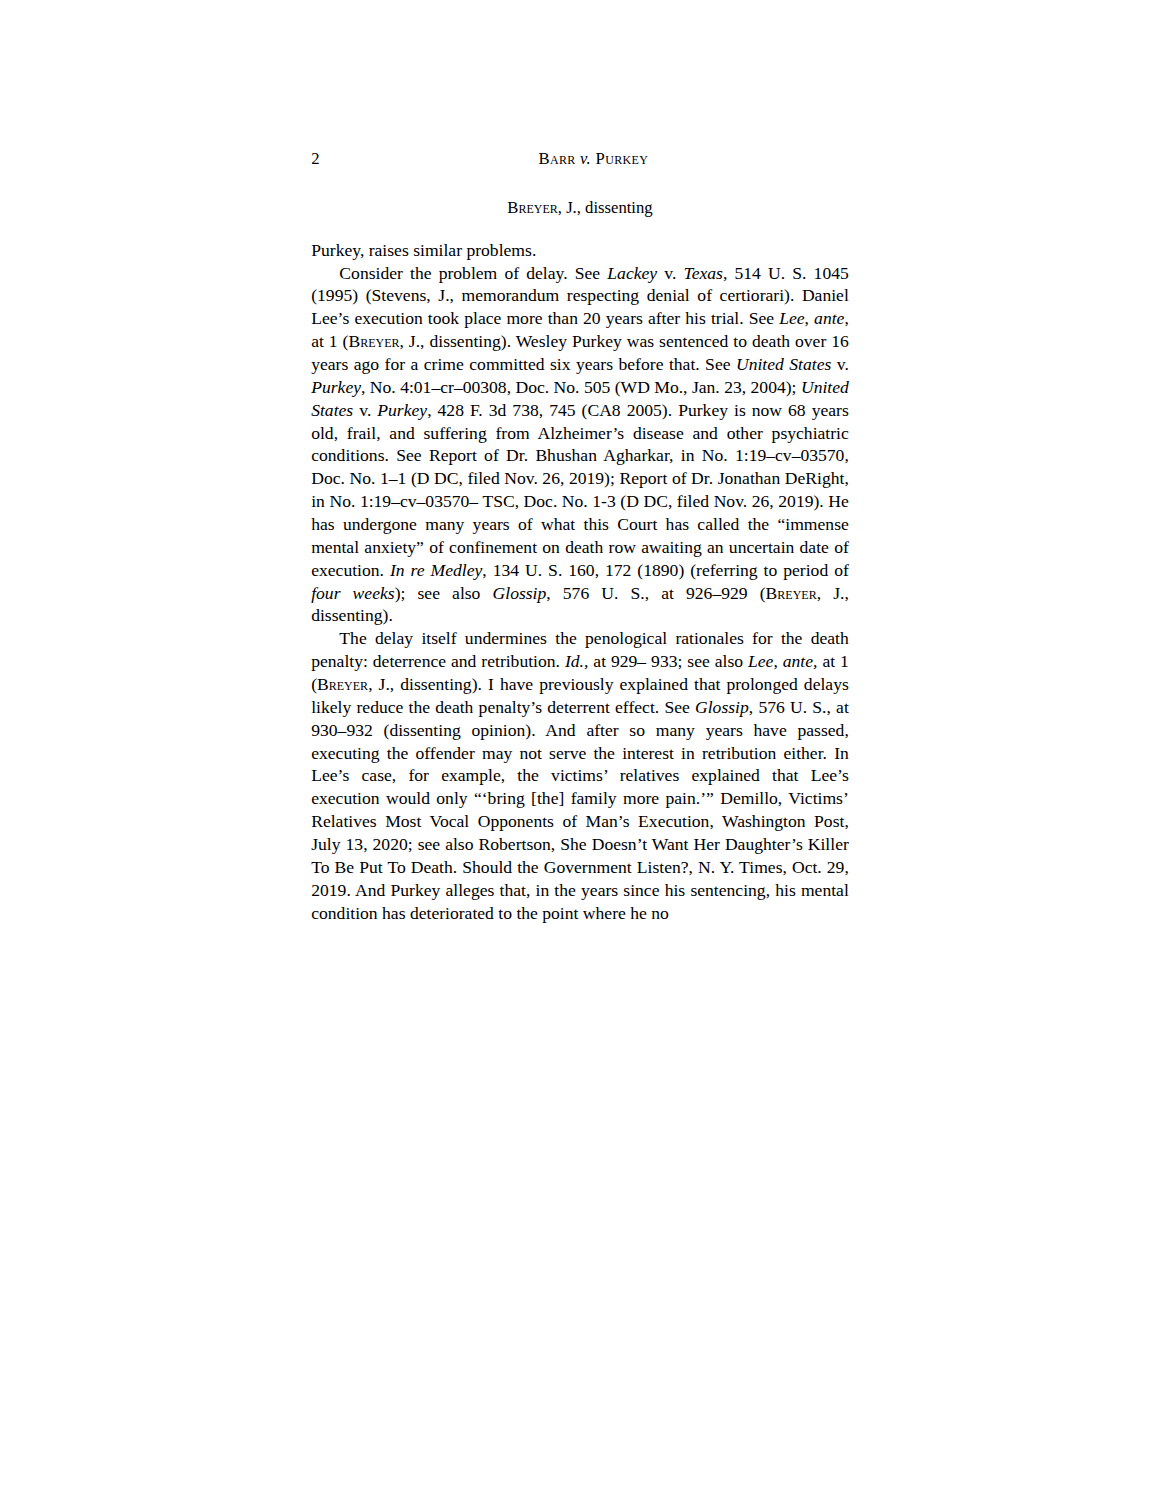2 Barr v. Purkey
Breyer, J., dissenting
Purkey, raises similar problems.
Consider the problem of delay. See Lackey v. Texas, 514 U. S. 1045 (1995) (Stevens, J., memorandum respecting de­nial of certiorari). Daniel Lee’s execution took place more than 20 years after his trial. See Lee, ante, at 1 (Breyer, J., dissenting). Wesley Purkey was sentenced to death over 16 years ago for a crime committed six years before that. See United States v. Purkey, No. 4:01–cr–00308, Doc. No. 505 (WD Mo., Jan. 23, 2004); United States v. Purkey, 428 F. 3d 738, 745 (CA8 2005). Purkey is now 68 years old, frail, and suffering from Alzheimer’s disease and other psychiat­ric conditions. See Report of Dr. Bhushan Agharkar, in No. 1:19–cv–03570, Doc. No. 1–1 (D DC, filed Nov. 26, 2019); Report of Dr. Jonathan DeRight, in No. 1:19–cv–03570– TSC, Doc. No. 1-3 (D DC, filed Nov. 26, 2019). He has un­dergone many years of what this Court has called the “im­mense mental anxiety” of confinement on death row await­ing an uncertain date of execution. In re Medley, 134 U. S. 160, 172 (1890) (referring to period of four weeks); see also Glossip, 576 U. S., at 926–929 (Breyer, J., dissenting).
The delay itself undermines the penological rationales for the death penalty: deterrence and retribution. Id., at 929– 933; see also Lee, ante, at 1 (Breyer, J., dissenting). I have previously explained that prolonged delays likely reduce the death penalty’s deterrent effect. See Glossip, 576 U. S., at 930–932 (dissenting opinion). And after so many years have passed, executing the offender may not serve the in­terest in retribution either. In Lee’s case, for example, the victims’ relatives explained that Lee’s execution would only “‘bring [the] family more pain.’” Demillo, Victims’ Rela­tives Most Vocal Opponents of Man’s Execution, Washing­ton Post, July 13, 2020; see also Robertson, She Doesn’t Want Her Daughter’s Killer To Be Put To Death. Should the Government Listen?, N. Y. Times, Oct. 29, 2019. And Purkey alleges that, in the years since his sentencing, his mental condition has deteriorated to the point where he no